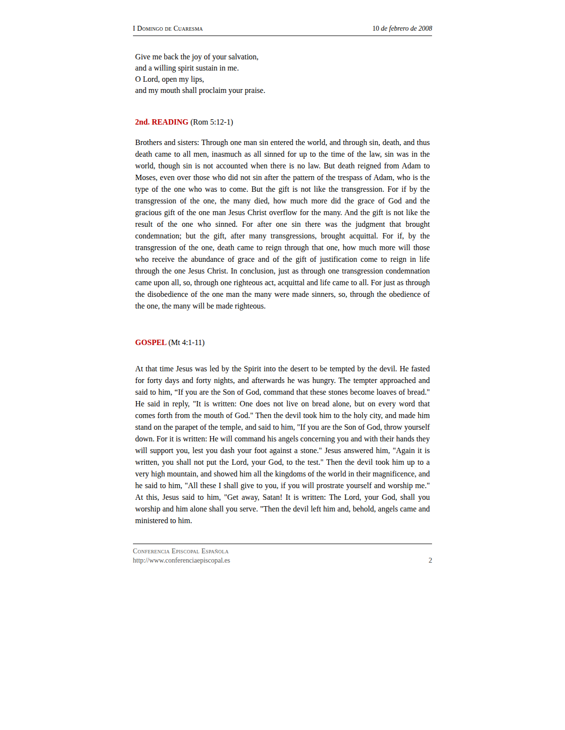I Domingo de Cuaresma
10 de febrero de 2008
Give me back the joy of your salvation,
and a willing spirit sustain in me.
O Lord, open my lips,
and my mouth shall proclaim your praise.
2nd. READING (Rom 5:12-1)
Brothers and sisters: Through one man sin entered the world, and through sin, death, and thus death came to all men, inasmuch as all sinned for up to the time of the law, sin was in the world, though sin is not accounted when there is no law. But death reigned from Adam to Moses, even over those who did not sin after the pattern of the trespass of Adam, who is the type of the one who was to come. But the gift is not like the transgression. For if by the transgression of the one, the many died, how much more did the grace of God and the gracious gift of the one man Jesus Christ overflow for the many. And the gift is not like the result of the one who sinned. For after one sin there was the judgment that brought condemnation; but the gift, after many transgressions, brought acquittal. For if, by the transgression of the one, death came to reign through that one, how much more will those who receive the abundance of grace and of the gift of justification come to reign in life through the one Jesus Christ. In conclusion, just as through one transgression condemnation came upon all, so, through one righteous act, acquittal and life came to all. For just as through the disobedience of the one man the many were made sinners, so, through the obedience of the one, the many will be made righteous.
GOSPEL (Mt 4:1-11)
At that time Jesus was led by the Spirit into the desert to be tempted by the devil. He fasted for forty days and forty nights, and afterwards he was hungry. The tempter approached and said to him, “If you are the Son of God, command that these stones become loaves of bread." He said in reply, "It is written: One does not live on bread alone, but on every word that comes forth from the mouth of God." Then the devil took him to the holy city, and made him stand on the parapet of the temple, and said to him, "If you are the Son of God, throw yourself down. For it is written: He will command his angels concerning you and with their hands they will support you, lest you dash your foot against a stone." Jesus answered him, "Again it is written, you shall not put the Lord, your God, to the test." Then the devil took him up to a very high mountain, and showed him all the kingdoms of the world in their magnificence, and he said to him, "All these I shall give to you, if you will prostrate yourself and worship me." At this, Jesus said to him, "Get away, Satan! It is written: The Lord, your God, shall you worship and him alone shall you serve. "Then the devil left him and, behold, angels came and ministered to him.
Conferencia Episcopal Española
http://www.conferenciaepiscopal.es
2